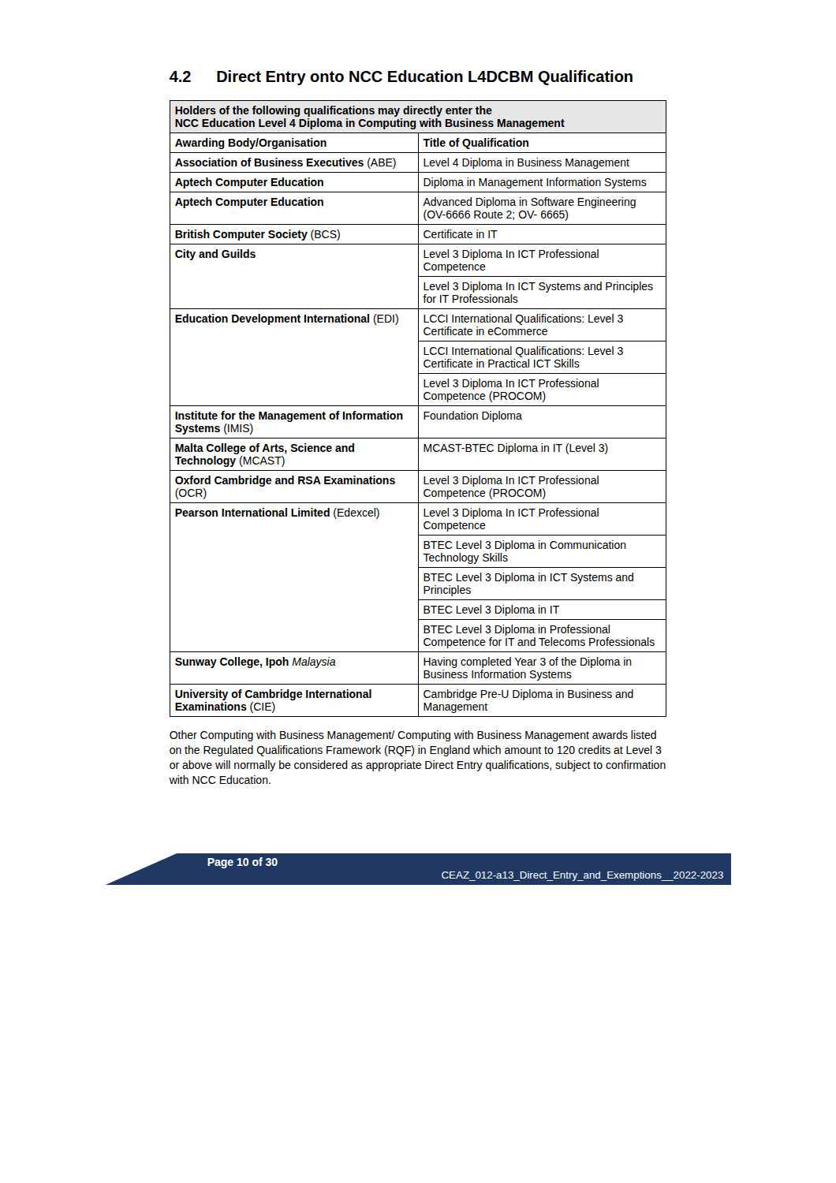4.2 Direct Entry onto NCC Education L4DCBM Qualification
| Holders of the following qualifications may directly enter the NCC Education Level 4 Diploma in Computing with Business Management |
| Awarding Body/Organisation | Title of Qualification |
| Association of Business Executives (ABE) | Level 4 Diploma in Business Management |
| Aptech Computer Education | Diploma in Management Information Systems |
| Aptech Computer Education | Advanced Diploma in Software Engineering (OV-6666 Route 2; OV- 6665) |
| British Computer Society (BCS) | Certificate in IT |
| City and Guilds | Level 3 Diploma In ICT Professional Competence |
| Level 3 Diploma In ICT Systems and Principles for IT Professionals |
| Education Development International (EDI) | LCCI International Qualifications: Level 3 Certificate in eCommerce |
| LCCI International Qualifications: Level 3 Certificate in Practical ICT Skills |
| Level 3 Diploma In ICT Professional Competence (PROCOM) |
| Institute for the Management of Information Systems (IMIS) | Foundation Diploma |
| Malta College of Arts, Science and Technology (MCAST) | MCAST-BTEC Diploma in IT (Level 3) |
| Oxford Cambridge and RSA Examinations (OCR) | Level 3 Diploma In ICT Professional Competence (PROCOM) |
| Pearson International Limited (Edexcel) | Level 3 Diploma In ICT Professional Competence |
| BTEC Level 3 Diploma in Communication Technology Skills |
| BTEC Level 3 Diploma in ICT Systems and Principles |
| BTEC Level 3 Diploma in IT |
| BTEC Level 3 Diploma in Professional Competence for IT and Telecoms Professionals |
| Sunway College, Ipoh Malaysia | Having completed Year 3 of the Diploma in Business Information Systems |
| University of Cambridge International Examinations (CIE) | Cambridge Pre-U Diploma in Business and Management |
Other Computing with Business Management/ Computing with Business Management awards listed on the Regulated Qualifications Framework (RQF) in England which amount to 120 credits at Level 3 or above will normally be considered as appropriate Direct Entry qualifications, subject to confirmation with NCC Education.
Page 10 of 30
CEAZ_012-a13_Direct_Entry_and_Exemptions__2022-2023